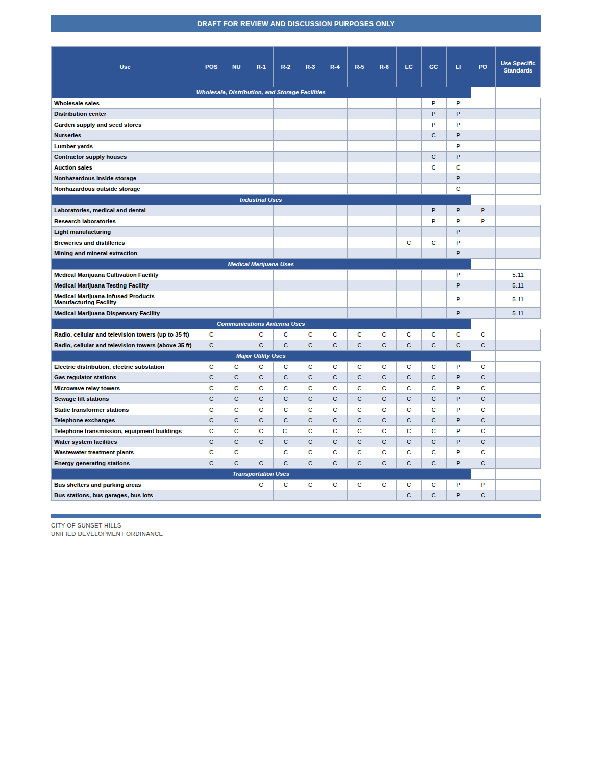DRAFT FOR REVIEW AND DISCUSSION PURPOSES ONLY
| Use | POS | NU | R-1 | R-2 | R-3 | R-4 | R-5 | R-6 | LC | GC | LI | PO | Use Specific Standards |
| --- | --- | --- | --- | --- | --- | --- | --- | --- | --- | --- | --- | --- | --- |
| Wholesale, Distribution, and Storage Facilities | |
| Wholesale sales | | | | | | | | | | P | P | | |
| Distribution center | | | | | | | | | | P | P | | |
| Garden supply and seed stores | | | | | | | | | | P | P | | |
| Nurseries | | | | | | | | | | C | P | | |
| Lumber yards | | | | | | | | | | | P | | |
| Contractor supply houses | | | | | | | | | | C | P | | |
| Auction sales | | | | | | | | | | C | C | | |
| Nonhazardous inside storage | | | | | | | | | | | P | | |
| Nonhazardous outside storage | | | | | | | | | | | C | | |
| Industrial Uses | |
| Laboratories, medical and dental | | | | | | | | | | P | P | P | |
| Research laboratories | | | | | | | | | | P | P | P | |
| Light manufacturing | | | | | | | | | | | P | | |
| Breweries and distilleries | | | | | | | | | C | C | P | | |
| Mining and mineral extraction | | | | | | | | | | | P | | |
| Medical Marijuana Uses | |
| Medical Marijuana Cultivation Facility | | | | | | | | | | | P | | 5.11 |
| Medical Marijuana Testing Facility | | | | | | | | | | | P | | 5.11 |
| Medical Marijuana-Infused Products Manufacturing Facility | | | | | | | | | | | P | | 5.11 |
| Medical Marijuana Dispensary Facility | | | | | | | | | | | P | | 5.11 |
| Communications Antenna Uses | |
| Radio, cellular and television towers (up to 35 ft) | C | | C | C | C | C | C | C | C | C | C | C | |
| Radio, cellular and television towers (above 35 ft) | C | | C | C | C | C | C | C | C | C | C | C | |
| Major Utility Uses | |
| Electric distribution, electric substation | C | C | C | C | C | C | C | C | C | C | P | C | |
| Gas regulator stations | C | C | C | C | C | C | C | C | C | C | P | C | |
| Microwave relay towers | C | C | C | C | C | C | C | C | C | C | P | C | |
| Sewage lift stations | C | C | C | C | C | C | C | C | C | C | P | C | |
| Static transformer stations | C | C | C | C | C | C | C | C | C | C | P | C | |
| Telephone exchanges | C | C | C | C | C | C | C | C | C | C | P | C | |
| Telephone transmission, equipment buildings | C | C | C | C- | C | C | C | C | C | C | P | C | |
| Water system facilities | C | C | C | C | C | C | C | C | C | C | P | C | |
| Wastewater treatment plants | C | C | | C | C | C | C | C | C | C | P | C | |
| Energy generating stations | C | C | C | C | C | C | C | C | C | C | P | C | |
| Transportation Uses | |
| Bus shelters and parking areas | | | C | C | C | C | C | C | C | C | P | P | |
| Bus stations, bus garages, bus lots | | | | | | | | | C | C | P | C | |
CITY OF SUNSET HILLS
UNIFIED DEVELOPMENT ORDINANCE